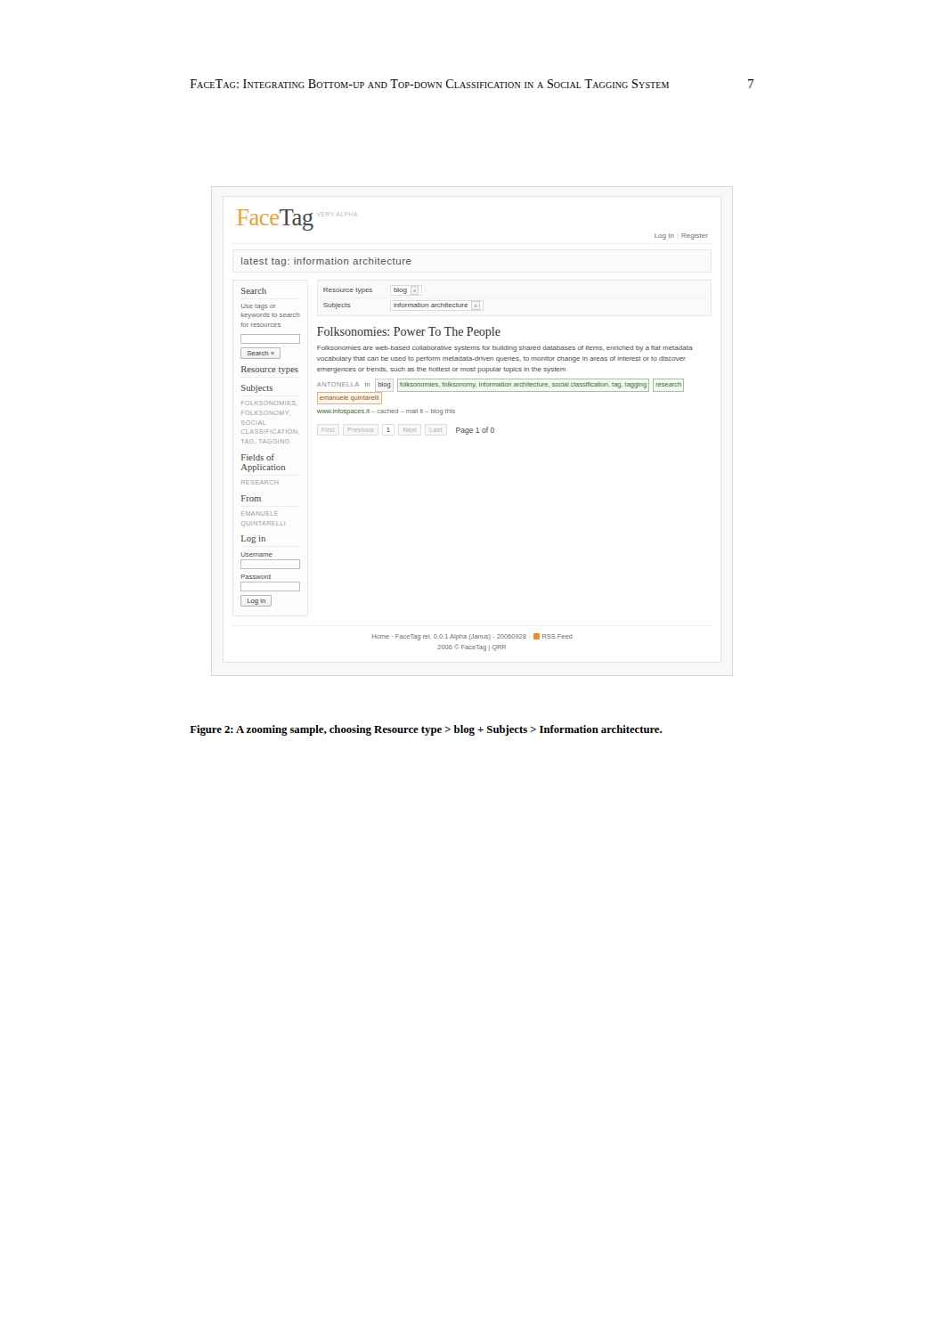FaceTag: Integrating Bottom-up and Top-down Classification in a Social Tagging System
7
Face Tag VERY ALPHA
Log In|Register
latest tag: information architecture
Search
Use tags or keywords to search for resources
Search »
Resource types
Subjects
folksonomies, folksonomy, social classification, tag, tagging
Fields of Application
research
From
emanuele quintarelli
Log in
Username
Password
Log in
Resource types
blog x
Subjects
information architecture x
Folksonomies: Power To The People
Folksonomies are web-based collaborative systems for building shared databases of items, enriched by a flat metadata vocabulary that can be used to perform metadata-driven queries, to monitor change in areas of interest or to discover emergences or trends, such as the hottest or most popular topics in the system
Antonella in blog folksonomies, folksonomy, information architecture, social classification, tag, tagging research emanuele quintarelli
www.infospaces.it – cached – mail it – blog this
First Previous 1 Next Last Page 1 of 0
Home · FaceTag rel. 0.0.1 Alpha (Janus) - 20060928 · RSS Feed
2006 © FaceTag | QRR
Figure 2: A zooming sample, choosing Resource type > blog + Subjects > Information architecture.